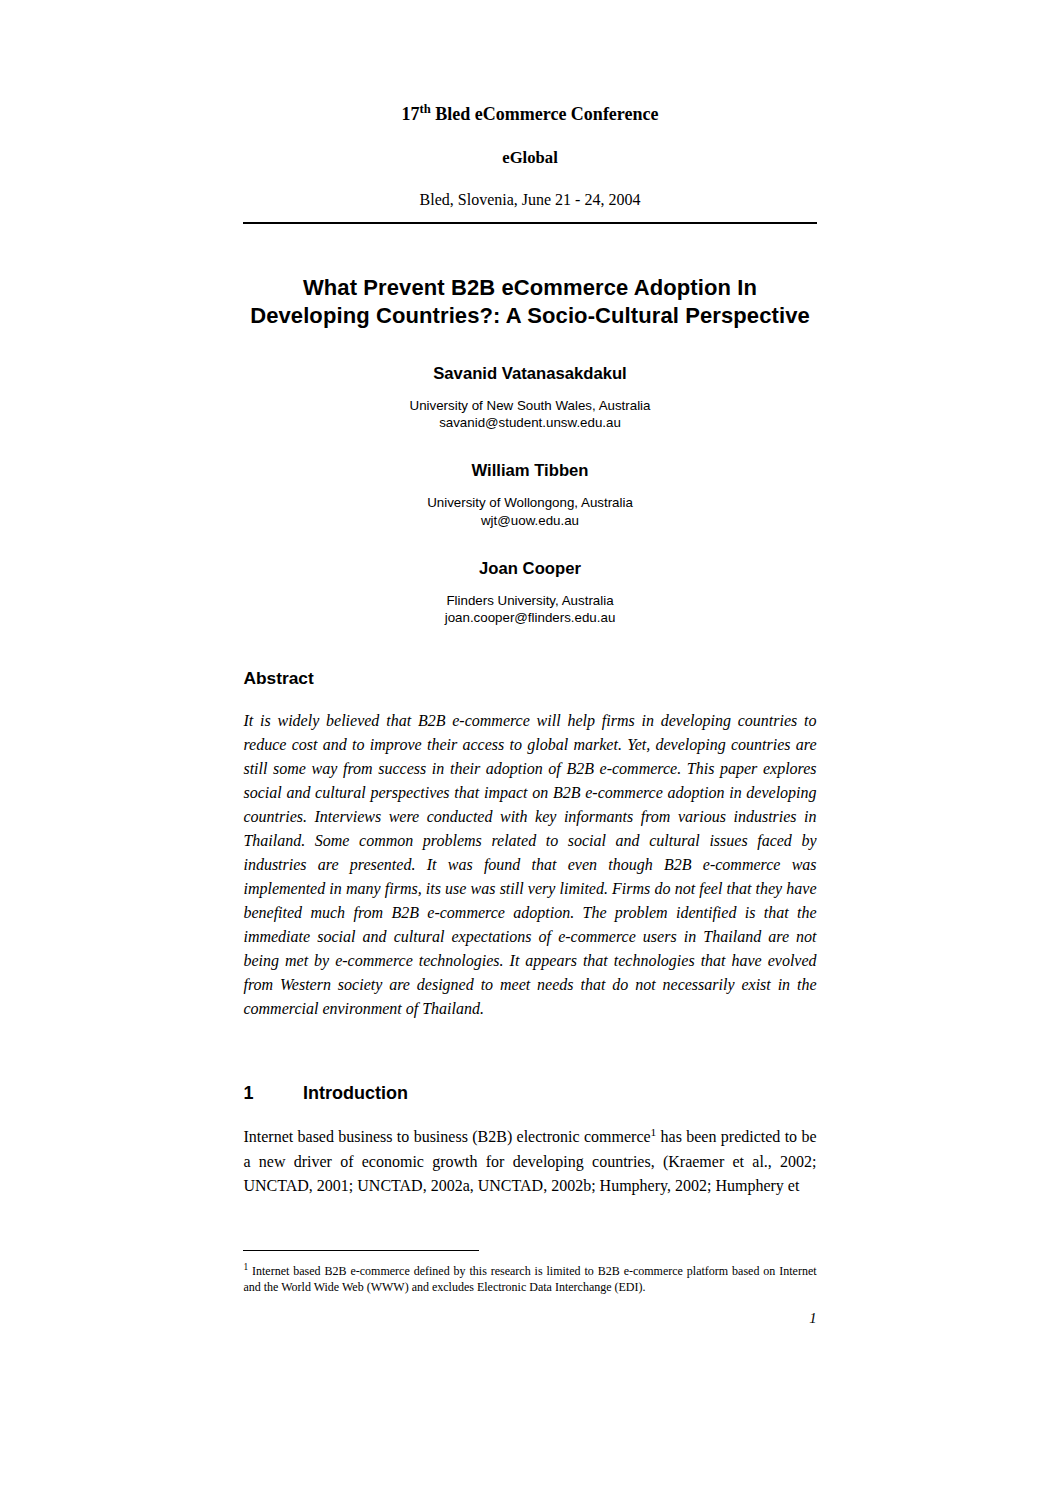17th Bled eCommerce Conference
eGlobal
Bled, Slovenia, June 21 - 24, 2004
What Prevent B2B eCommerce Adoption In Developing Countries?: A Socio-Cultural Perspective
Savanid Vatanasakdakul
University of New South Wales, Australia
savanid@student.unsw.edu.au
William Tibben
University of Wollongong, Australia
wjt@uow.edu.au
Joan Cooper
Flinders University, Australia
joan.cooper@flinders.edu.au
Abstract
It is widely believed that B2B e-commerce will help firms in developing countries to reduce cost and to improve their access to global market. Yet, developing countries are still some way from success in their adoption of B2B e-commerce. This paper explores social and cultural perspectives that impact on B2B e-commerce adoption in developing countries. Interviews were conducted with key informants from various industries in Thailand. Some common problems related to social and cultural issues faced by industries are presented. It was found that even though B2B e-commerce was implemented in many firms, its use was still very limited. Firms do not feel that they have benefited much from B2B e-commerce adoption. The problem identified is that the immediate social and cultural expectations of e-commerce users in Thailand are not being met by e-commerce technologies. It appears that technologies that have evolved from Western society are designed to meet needs that do not necessarily exist in the commercial environment of Thailand.
1 Introduction
Internet based business to business (B2B) electronic commerce1 has been predicted to be a new driver of economic growth for developing countries, (Kraemer et al., 2002; UNCTAD, 2001; UNCTAD, 2002a, UNCTAD, 2002b; Humphery, 2002; Humphery et
1 Internet based B2B e-commerce defined by this research is limited to B2B e-commerce platform based on Internet and the World Wide Web (WWW) and excludes Electronic Data Interchange (EDI).
1